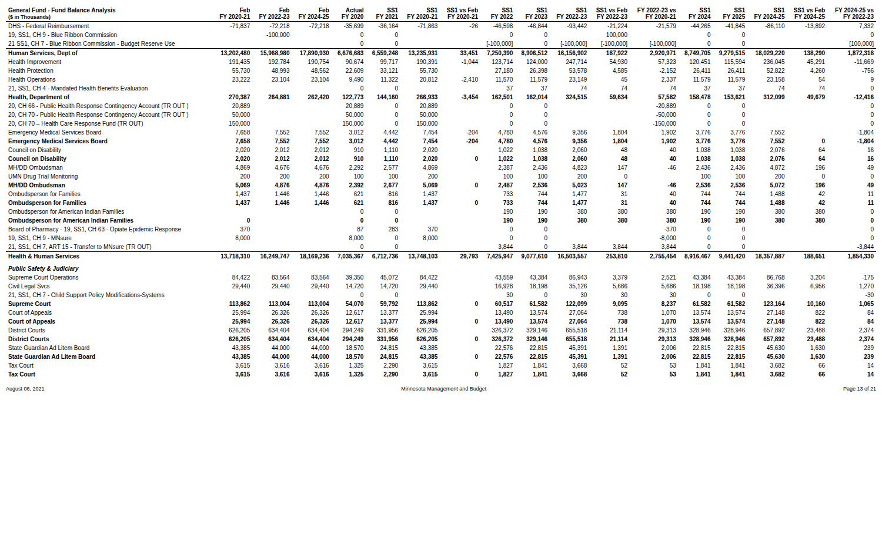| General Fund - Fund Balance Analysis ($ in Thousands) | Feb FY 2020-21 | Feb FY 2022-23 | Feb FY 2024-25 | Actual FY 2020 | SS1 FY 2021 | SS1 FY 2020-21 | SS1 vs Feb FY 2020-21 | SS1 FY 2022 | SS1 FY 2023 | SS1 FY 2022-23 | SS1 vs Feb FY 2022-23 | FY 2022-23 vs FY 2020-21 | SS1 FY 2024 | SS1 FY 2025 | SS1 FY 2024-25 | SS1 vs Feb FY 2024-25 | FY 2024-25 vs FY 2022-23 |
| --- | --- | --- | --- | --- | --- | --- | --- | --- | --- | --- | --- | --- | --- | --- | --- | --- | --- |
| DHS - Federal Reimbursement | -71,837 | -72,218 | -72,218 | -35,699 | -36,164 | -71,863 | -26 | -46,598 | -46,844 | -93,442 | -21,224 | -21,579 | -44,265 | -41,845 | -86,110 | -13,892 | 7,332 |
| 19, SS1, CH 9 - Blue Ribbon Commission | | -100,000 | | 0 | 0 | | | 0 | 0 | | 100,000 | | 0 | 0 | | | 0 |
| 21 SS1, CH 7 - Blue Ribbon Commission - Budget Reserve Use | | | | 0 | 0 | | | [-100,000] | 0 | [-100,000] | [-100,000] | [-100,000] | 0 | 0 | | | [100,000] |
| Human Services, Dept of | 13,202,480 | 15,968,980 | 17,890,930 | 6,676,683 | 6,559,248 | 13,235,931 | 33,451 | 7,250,390 | 8,906,512 | 16,156,902 | 187,922 | 2,920,971 | 8,749,705 | 9,279,515 | 18,029,220 | 138,290 | 1,872,318 |
| Health Improvement | 191,435 | 192,784 | 190,754 | 90,674 | 99,717 | 190,391 | -1,044 | 123,714 | 124,000 | 247,714 | 54,930 | 57,323 | 120,451 | 115,594 | 236,045 | 45,291 | -11,669 |
| Health Protection | 55,730 | 48,993 | 48,562 | 22,609 | 33,121 | 55,730 | | 27,180 | 26,398 | 53,578 | 4,585 | -2,152 | 26,411 | 26,411 | 52,822 | 4,260 | -756 |
| Health Operations | 23,222 | 23,104 | 23,104 | 9,490 | 11,322 | 20,812 | -2,410 | 11,570 | 11,579 | 23,149 | 45 | 2,337 | 11,579 | 11,579 | 23,158 | 54 | 9 |
| 21, SS1, CH 4 - Mandated Health Benefits Evaluation | | | | 0 | 0 | | | 37 | 37 | 74 | 74 | 74 | 37 | 37 | 74 | 74 | 0 |
| Health, Department of | 270,387 | 264,881 | 262,420 | 122,773 | 144,160 | 266,933 | -3,454 | 162,501 | 162,014 | 324,515 | 59,634 | 57,582 | 158,478 | 153,621 | 312,099 | 49,679 | -12,416 |
| 20, CH 66 - Public Health Response Contingency Account (TR OUT ) | 20,889 | | | 20,889 | 0 | 20,889 | | 0 | 0 | | | -20,889 | 0 | 0 | | | 0 |
| 20, CH 70 - Public Health Response Contingency Account (TR OUT ) | 50,000 | | | 50,000 | 0 | 50,000 | | 0 | 0 | | | -50,000 | 0 | 0 | | | 0 |
| 20, CH 70 – Health Care Response Fund (TR OUT) | 150,000 | | | 150,000 | 0 | 150,000 | | 0 | 0 | | | -150,000 | 0 | 0 | | | 0 |
| Emergency Medical Services Board | 7,658 | 7,552 | 7,552 | 3,012 | 4,442 | 7,454 | -204 | 4,780 | 4,576 | 9,356 | 1,804 | 1,902 | 3,776 | 3,776 | 7,552 | | -1,804 |
| Emergency Medical Services Board | 7,658 | 7,552 | 7,552 | 3,012 | 4,442 | 7,454 | -204 | 4,780 | 4,576 | 9,356 | 1,804 | 1,902 | 3,776 | 3,776 | 7,552 | 0 | -1,804 |
| Council on Disability | 2,020 | 2,012 | 2,012 | 910 | 1,110 | 2,020 | | 1,022 | 1,038 | 2,060 | 48 | 40 | 1,038 | 1,038 | 2,076 | 64 | 16 |
| Council on Disability | 2,020 | 2,012 | 2,012 | 910 | 1,110 | 2,020 | 0 | 1,022 | 1,038 | 2,060 | 48 | 40 | 1,038 | 1,038 | 2,076 | 64 | 16 |
| MH/DD Ombudsman | 4,869 | 4,676 | 4,676 | 2,292 | 2,577 | 4,869 | | 2,387 | 2,436 | 4,823 | 147 | -46 | 2,436 | 2,436 | 4,872 | 196 | 49 |
| UMN Drug Trial Monitoring | 200 | 200 | 200 | 100 | 100 | 200 | | 100 | 100 | 200 | 0 | | 100 | 100 | 200 | 0 | 0 |
| MH/DD Ombudsman | 5,069 | 4,876 | 4,876 | 2,392 | 2,677 | 5,069 | 0 | 2,487 | 2,536 | 5,023 | 147 | -46 | 2,536 | 2,536 | 5,072 | 196 | 49 |
| Ombudsperson for Families | 1,437 | 1,446 | 1,446 | 621 | 816 | 1,437 | | 733 | 744 | 1,477 | 31 | 40 | 744 | 744 | 1,488 | 42 | 11 |
| Ombudsperson for Families | 1,437 | 1,446 | 1,446 | 621 | 816 | 1,437 | 0 | 733 | 744 | 1,477 | 31 | 40 | 744 | 744 | 1,488 | 42 | 11 |
| Ombudsperson for American Indian Families | | | | 0 | 0 | | | 190 | 190 | 380 | 380 | 380 | 190 | 190 | 380 | 380 | 0 |
| Ombudsperson for American Indian Families | 0 | | | 0 | 0 | | | 190 | 190 | 380 | 380 | 380 | 190 | 190 | 380 | 380 | 0 |
| Board of Pharmacy - 19, SS1, CH 63 - Opiate Epidemic Response | 370 | | | 87 | 283 | 370 | | 0 | 0 | | | -370 | 0 | 0 | | | 0 |
| 19, SS1, CH 9 - MNsure | 8,000 | | | 8,000 | 0 | 8,000 | | 0 | 0 | | | -8,000 | 0 | 0 | | | 0 |
| 21, SS1, CH 7, ART 15 - Transfer to MNsure (TR OUT) | | | | 0 | 0 | | | 3,844 | 0 | 3,844 | 3,844 | 3,844 | 0 | 0 | | | -3,844 |
| Health & Human Services | 13,718,310 | 16,249,747 | 18,169,236 | 7,035,367 | 6,712,736 | 13,748,103 | 29,793 | 7,425,947 | 9,077,610 | 16,503,557 | 253,810 | 2,755,454 | 8,916,467 | 9,441,420 | 18,357,887 | 188,651 | 1,854,330 |
| Public Safety & Judiciary |
| Supreme Court Operations | 84,422 | 83,564 | 83,564 | 39,350 | 45,072 | 84,422 | | 43,559 | 43,384 | 86,943 | 3,379 | 2,521 | 43,384 | 43,384 | 86,768 | 3,204 | -175 |
| Civil Legal Svcs | 29,440 | 29,440 | 29,440 | 14,720 | 14,720 | 29,440 | | 16,928 | 18,198 | 35,126 | 5,686 | 5,686 | 18,198 | 18,198 | 36,396 | 6,956 | 1,270 |
| 21, SS1, CH 7 - Child Support Policy Modifications-Systems | | | | 0 | 0 | | | 30 | 0 | 30 | 30 | 30 | 0 | 0 | | | -30 |
| Supreme Court | 113,862 | 113,004 | 113,004 | 54,070 | 59,792 | 113,862 | 0 | 60,517 | 61,582 | 122,099 | 9,095 | 8,237 | 61,582 | 61,582 | 123,164 | 10,160 | 1,065 |
| Court of Appeals | 25,994 | 26,326 | 26,326 | 12,617 | 13,377 | 25,994 | | 13,490 | 13,574 | 27,064 | 738 | 1,070 | 13,574 | 13,574 | 27,148 | 822 | 84 |
| Court of Appeals | 25,994 | 26,326 | 26,326 | 12,617 | 13,377 | 25,994 | 0 | 13,490 | 13,574 | 27,064 | 738 | 1,070 | 13,574 | 13,574 | 27,148 | 822 | 84 |
| District Courts | 626,205 | 634,404 | 634,404 | 294,249 | 331,956 | 626,205 | | 326,372 | 329,146 | 655,518 | 21,114 | 29,313 | 328,946 | 328,946 | 657,892 | 23,488 | 2,374 |
| District Courts | 626,205 | 634,404 | 634,404 | 294,249 | 331,956 | 626,205 | 0 | 326,372 | 329,146 | 655,518 | 21,114 | 29,313 | 328,946 | 328,946 | 657,892 | 23,488 | 2,374 |
| State Guardian Ad Litem Board | 43,385 | 44,000 | 44,000 | 18,570 | 24,815 | 43,385 | | 22,576 | 22,815 | 45,391 | 1,391 | 2,006 | 22,815 | 22,815 | 45,630 | 1,630 | 239 |
| State Guardian Ad Litem Board | 43,385 | 44,000 | 44,000 | 18,570 | 24,815 | 43,385 | 0 | 22,576 | 22,815 | 45,391 | 1,391 | 2,006 | 22,815 | 22,815 | 45,630 | 1,630 | 239 |
| Tax Court | 3,615 | 3,616 | 3,616 | 1,325 | 2,290 | 3,615 | | 1,827 | 1,841 | 3,668 | 52 | 53 | 1,841 | 1,841 | 3,682 | 66 | 14 |
| Tax Court | 3,615 | 3,616 | 3,616 | 1,325 | 2,290 | 3,615 | 0 | 1,827 | 1,841 | 3,668 | 52 | 53 | 1,841 | 1,841 | 3,682 | 66 | 14 |
August 06, 2021 Minnesota Management and Budget Page 13 of 21